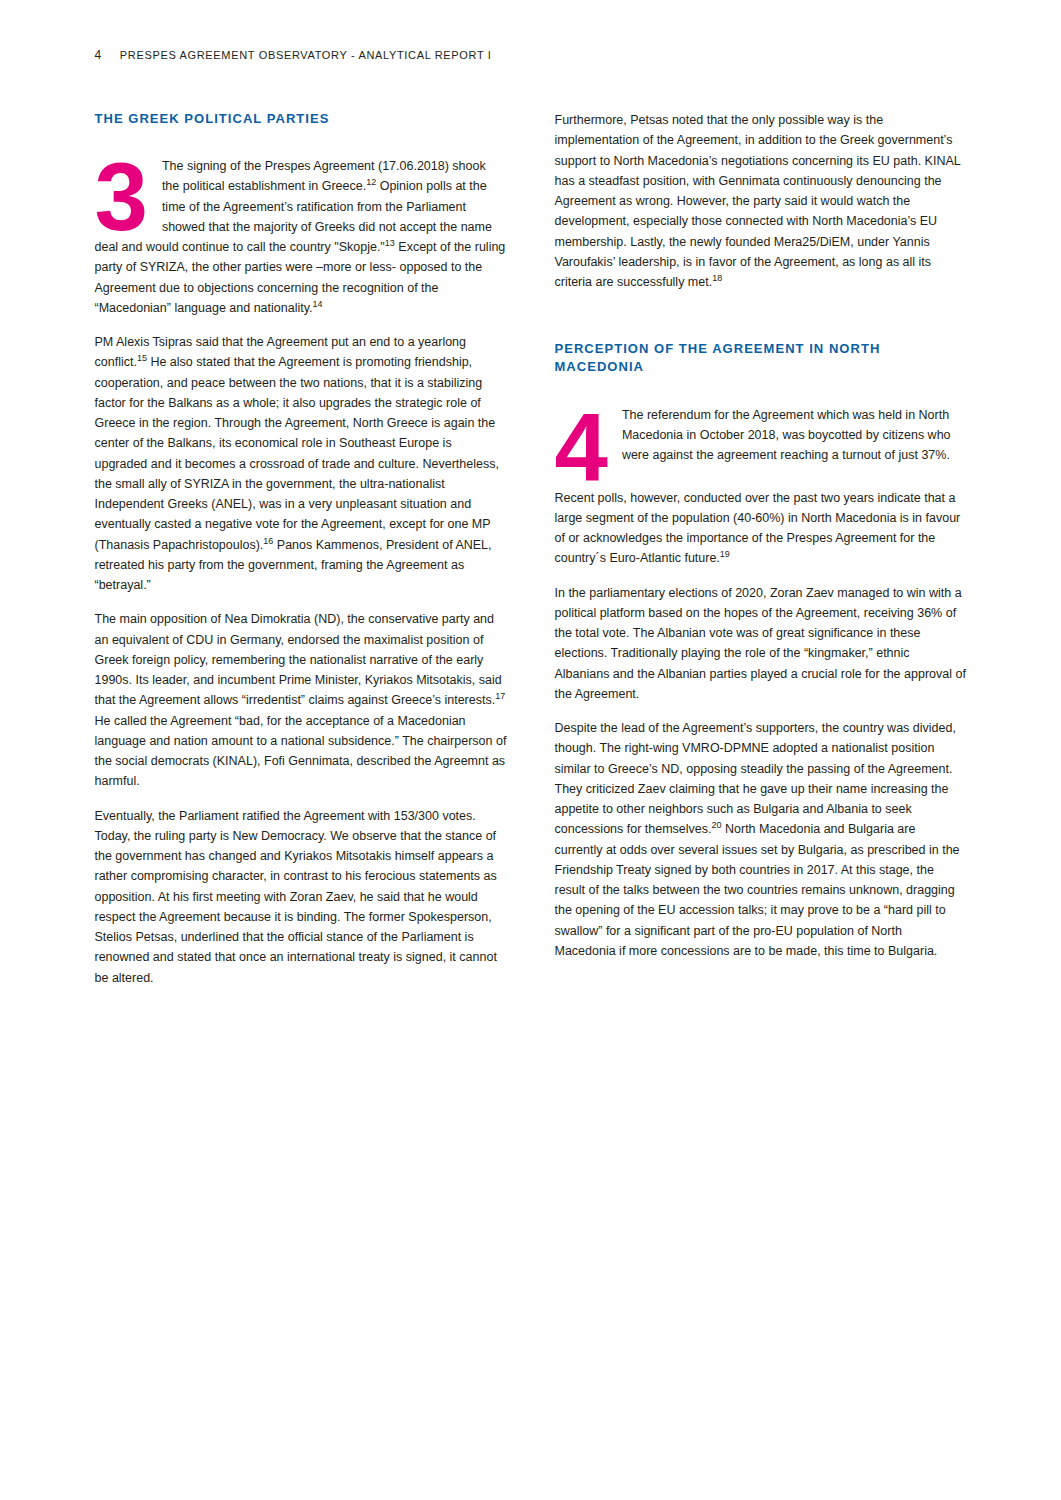4 Prespes Agreement Observatory - Analytical Report I
The Greek political parties
3 The signing of the Prespes Agreement (17.06.2018) shook the political establishment in Greece.12 Opinion polls at the time of the Agreement’s ratification from the Parliament showed that the majority of Greeks did not accept the name deal and would continue to call the country "Skopje."13 Except of the ruling party of SYRIZA, the other parties were –more or less- opposed to the Agreement due to objections concerning the recognition of the “Macedonian” language and nationality.14
PM Alexis Tsipras said that the Agreement put an end to a yearlong conflict.15 He also stated that the Agreement is promoting friendship, cooperation, and peace between the two nations, that it is a stabilizing factor for the Balkans as a whole; it also upgrades the strategic role of Greece in the region. Through the Agreement, North Greece is again the center of the Balkans, its economical role in Southeast Europe is upgraded and it becomes a crossroad of trade and culture. Nevertheless, the small ally of SYRIZA in the government, the ultra-nationalist Independent Greeks (ANEL), was in a very unpleasant situation and eventually casted a negative vote for the Agreement, except for one MP (Thanasis Papachristopoulos).16 Panos Kammenos, President of ANEL, retreated his party from the government, framing the Agreement as “betrayal.”
The main opposition of Nea Dimokratia (ND), the conservative party and an equivalent of CDU in Germany, endorsed the maximalist position of Greek foreign policy, remembering the nationalist narrative of the early 1990s. Its leader, and incumbent Prime Minister, Kyriakos Mitsotakis, said that the Agreement allows “irredentist” claims against Greece’s interests.17 He called the Agreement “bad, for the acceptance of a Macedonian language and nation amount to a national subsidence.” The chairperson of the social democrats (KINAL), Fofi Gennimata, described the Agreemnt as harmful.
Eventually, the Parliament ratified the Agreement with 153/300 votes. Today, the ruling party is New Democracy. We observe that the stance of the government has changed and Kyriakos Mitsotakis himself appears a rather compromising character, in contrast to his ferocious statements as opposition. At his first meeting with Zoran Zaev, he said that he would respect the Agreement because it is binding. The former Spokesperson, Stelios Petsas, underlined that the official stance of the Parliament is renowned and stated that once an international treaty is signed, it cannot be altered.
Furthermore, Petsas noted that the only possible way is the implementation of the Agreement, in addition to the Greek government’s support to North Macedonia’s negotiations concerning its EU path. KINAL has a steadfast position, with Gennimata continuously denouncing the Agreement as wrong. However, the party said it would watch the development, especially those connected with North Macedonia’s EU membership. Lastly, the newly founded Mera25/DiEM, under Yannis Varoufakis’ leadership, is in favor of the Agreement, as long as all its criteria are successfully met.18
Perception of the Agreement in North Macedonia
4 The referendum for the Agreement which was held in North Macedonia in October 2018, was boycotted by citizens who were against the agreement reaching a turnout of just 37%.
Recent polls, however, conducted over the past two years indicate that a large segment of the population (40-60%) in North Macedonia is in favour of or acknowledges the importance of the Prespes Agreement for the country´s Euro-Atlantic future.19
In the parliamentary elections of 2020, Zoran Zaev managed to win with a political platform based on the hopes of the Agreement, receiving 36% of the total vote. The Albanian vote was of great significance in these elections. Traditionally playing the role of the “kingmaker,” ethnic Albanians and the Albanian parties played a crucial role for the approval of the Agreement.
Despite the lead of the Agreement’s supporters, the country was divided, though. The right-wing VMRO-DPMNE adopted a nationalist position similar to Greece’s ND, opposing steadily the passing of the Agreement. They criticized Zaev claiming that he gave up their name increasing the appetite to other neighbors such as Bulgaria and Albania to seek concessions for themselves.20 North Macedonia and Bulgaria are currently at odds over several issues set by Bulgaria, as prescribed in the Friendship Treaty signed by both countries in 2017. At this stage, the result of the talks between the two countries remains unknown, dragging the opening of the EU accession talks; it may prove to be a “hard pill to swallow” for a significant part of the pro-EU population of North Macedonia if more concessions are to be made, this time to Bulgaria.